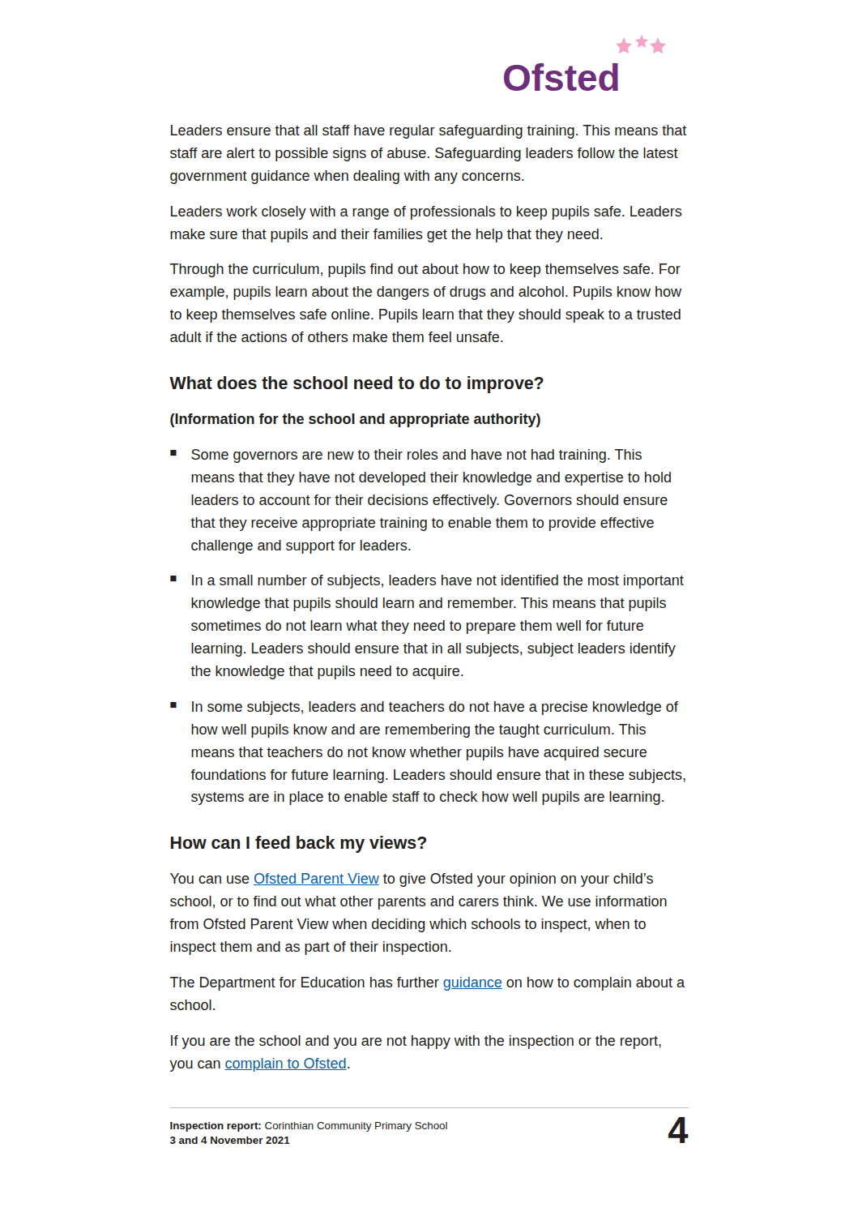Ofsted
Leaders ensure that all staff have regular safeguarding training. This means that staff are alert to possible signs of abuse. Safeguarding leaders follow the latest government guidance when dealing with any concerns.
Leaders work closely with a range of professionals to keep pupils safe. Leaders make sure that pupils and their families get the help that they need.
Through the curriculum, pupils find out about how to keep themselves safe. For example, pupils learn about the dangers of drugs and alcohol. Pupils know how to keep themselves safe online. Pupils learn that they should speak to a trusted adult if the actions of others make them feel unsafe.
What does the school need to do to improve?
(Information for the school and appropriate authority)
Some governors are new to their roles and have not had training. This means that they have not developed their knowledge and expertise to hold leaders to account for their decisions effectively. Governors should ensure that they receive appropriate training to enable them to provide effective challenge and support for leaders.
In a small number of subjects, leaders have not identified the most important knowledge that pupils should learn and remember. This means that pupils sometimes do not learn what they need to prepare them well for future learning. Leaders should ensure that in all subjects, subject leaders identify the knowledge that pupils need to acquire.
In some subjects, leaders and teachers do not have a precise knowledge of how well pupils know and are remembering the taught curriculum. This means that teachers do not know whether pupils have acquired secure foundations for future learning. Leaders should ensure that in these subjects, systems are in place to enable staff to check how well pupils are learning.
How can I feed back my views?
You can use Ofsted Parent View to give Ofsted your opinion on your child’s school, or to find out what other parents and carers think. We use information from Ofsted Parent View when deciding which schools to inspect, when to inspect them and as part of their inspection.
The Department for Education has further guidance on how to complain about a school.
If you are the school and you are not happy with the inspection or the report, you can complain to Ofsted.
Inspection report: Corinthian Community Primary School
3 and 4 November 2021
4